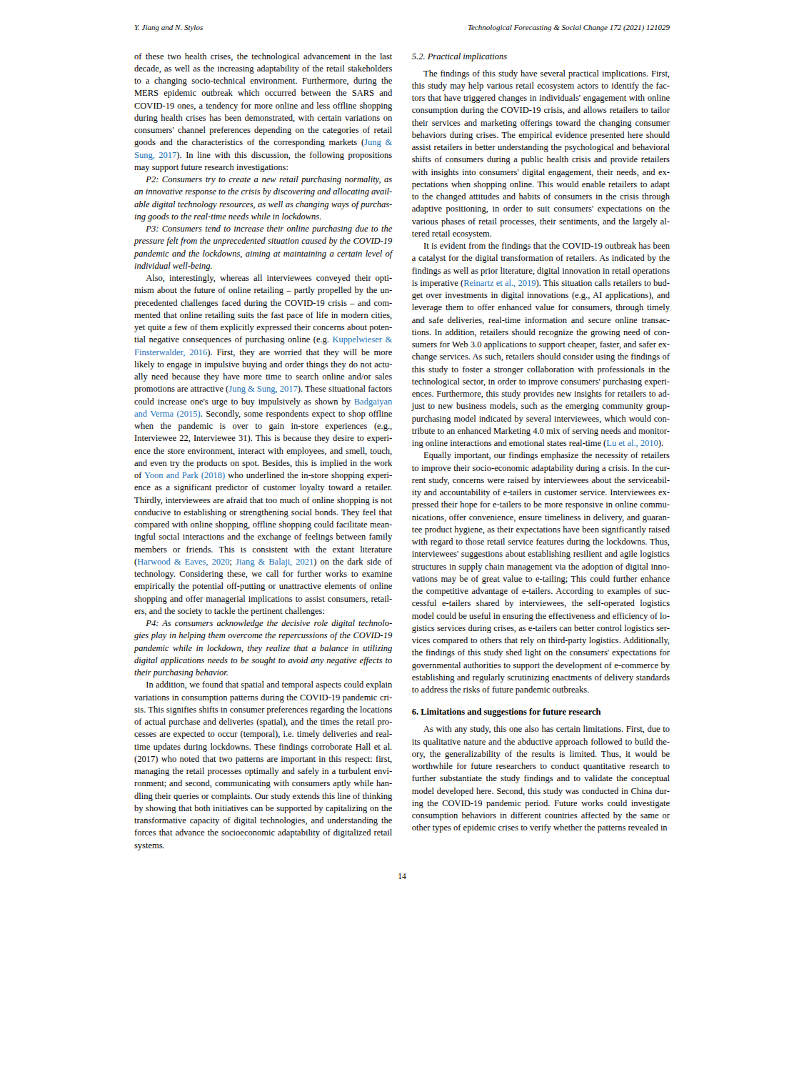Y. Jiang and N. Stylos
Technological Forecasting & Social Change 172 (2021) 121029
of these two health crises, the technological advancement in the last decade, as well as the increasing adaptability of the retail stakeholders to a changing socio-technical environment. Furthermore, during the MERS epidemic outbreak which occurred between the SARS and COVID-19 ones, a tendency for more online and less offline shopping during health crises has been demonstrated, with certain variations on consumers' channel preferences depending on the categories of retail goods and the characteristics of the corresponding markets (Jung & Sung, 2017). In line with this discussion, the following propositions may support future research investigations:
P2: Consumers try to create a new retail purchasing normality, as an innovative response to the crisis by discovering and allocating available digital technology resources, as well as changing ways of purchasing goods to the real-time needs while in lockdowns.
P3: Consumers tend to increase their online purchasing due to the pressure felt from the unprecedented situation caused by the COVID-19 pandemic and the lockdowns, aiming at maintaining a certain level of individual well-being.
Also, interestingly, whereas all interviewees conveyed their optimism about the future of online retailing – partly propelled by the unprecedented challenges faced during the COVID-19 crisis – and commented that online retailing suits the fast pace of life in modern cities, yet quite a few of them explicitly expressed their concerns about potential negative consequences of purchasing online (e.g. Kuppelwieser & Finsterwalder, 2016). First, they are worried that they will be more likely to engage in impulsive buying and order things they do not actually need because they have more time to search online and/or sales promotions are attractive (Jung & Sung, 2017). These situational factors could increase one's urge to buy impulsively as shown by Badgaiyan and Verma (2015). Secondly, some respondents expect to shop offline when the pandemic is over to gain in-store experiences (e.g., Interviewee 22, Interviewee 31). This is because they desire to experience the store environment, interact with employees, and smell, touch, and even try the products on spot. Besides, this is implied in the work of Yoon and Park (2018) who underlined the in-store shopping experience as a significant predictor of customer loyalty toward a retailer. Thirdly, interviewees are afraid that too much of online shopping is not conducive to establishing or strengthening social bonds. They feel that compared with online shopping, offline shopping could facilitate meaningful social interactions and the exchange of feelings between family members or friends. This is consistent with the extant literature (Harwood & Eaves, 2020; Jiang & Balaji, 2021) on the dark side of technology. Considering these, we call for further works to examine empirically the potential off-putting or unattractive elements of online shopping and offer managerial implications to assist consumers, retailers, and the society to tackle the pertinent challenges:
P4: As consumers acknowledge the decisive role digital technologies play in helping them overcome the repercussions of the COVID-19 pandemic while in lockdown, they realize that a balance in utilizing digital applications needs to be sought to avoid any negative effects to their purchasing behavior.
In addition, we found that spatial and temporal aspects could explain variations in consumption patterns during the COVID-19 pandemic crisis. This signifies shifts in consumer preferences regarding the locations of actual purchase and deliveries (spatial), and the times the retail processes are expected to occur (temporal), i.e. timely deliveries and real-time updates during lockdowns. These findings corroborate Hall et al. (2017) who noted that two patterns are important in this respect: first, managing the retail processes optimally and safely in a turbulent environment; and second, communicating with consumers aptly while handling their queries or complaints. Our study extends this line of thinking by showing that both initiatives can be supported by capitalizing on the transformative capacity of digital technologies, and understanding the forces that advance the socioeconomic adaptability of digitalized retail systems.
5.2. Practical implications
The findings of this study have several practical implications. First, this study may help various retail ecosystem actors to identify the factors that have triggered changes in individuals' engagement with online consumption during the COVID-19 crisis, and allows retailers to tailor their services and marketing offerings toward the changing consumer behaviors during crises. The empirical evidence presented here should assist retailers in better understanding the psychological and behavioral shifts of consumers during a public health crisis and provide retailers with insights into consumers' digital engagement, their needs, and expectations when shopping online. This would enable retailers to adapt to the changed attitudes and habits of consumers in the crisis through adaptive positioning, in order to suit consumers' expectations on the various phases of retail processes, their sentiments, and the largely altered retail ecosystem.
It is evident from the findings that the COVID-19 outbreak has been a catalyst for the digital transformation of retailers. As indicated by the findings as well as prior literature, digital innovation in retail operations is imperative (Reinartz et al., 2019). This situation calls retailers to budget over investments in digital innovations (e.g., AI applications), and leverage them to offer enhanced value for consumers, through timely and safe deliveries, real-time information and secure online transactions. In addition, retailers should recognize the growing need of consumers for Web 3.0 applications to support cheaper, faster, and safer exchange services. As such, retailers should consider using the findings of this study to foster a stronger collaboration with professionals in the technological sector, in order to improve consumers' purchasing experiences. Furthermore, this study provides new insights for retailers to adjust to new business models, such as the emerging community group-purchasing model indicated by several interviewees, which would contribute to an enhanced Marketing 4.0 mix of serving needs and monitoring online interactions and emotional states real-time (Lu et al., 2010).
Equally important, our findings emphasize the necessity of retailers to improve their socio-economic adaptability during a crisis. In the current study, concerns were raised by interviewees about the serviceability and accountability of e-tailers in customer service. Interviewees expressed their hope for e-tailers to be more responsive in online communications, offer convenience, ensure timeliness in delivery, and guarantee product hygiene, as their expectations have been significantly raised with regard to those retail service features during the lockdowns. Thus, interviewees' suggestions about establishing resilient and agile logistics structures in supply chain management via the adoption of digital innovations may be of great value to e-tailing; This could further enhance the competitive advantage of e-tailers. According to examples of successful e-tailers shared by interviewees, the self-operated logistics model could be useful in ensuring the effectiveness and efficiency of logistics services during crises, as e-tailers can better control logistics services compared to others that rely on third-party logistics. Additionally, the findings of this study shed light on the consumers' expectations for governmental authorities to support the development of e-commerce by establishing and regularly scrutinizing enactments of delivery standards to address the risks of future pandemic outbreaks.
6. Limitations and suggestions for future research
As with any study, this one also has certain limitations. First, due to its qualitative nature and the abductive approach followed to build theory, the generalizability of the results is limited. Thus, it would be worthwhile for future researchers to conduct quantitative research to further substantiate the study findings and to validate the conceptual model developed here. Second, this study was conducted in China during the COVID-19 pandemic period. Future works could investigate consumption behaviors in different countries affected by the same or other types of epidemic crises to verify whether the patterns revealed in
14